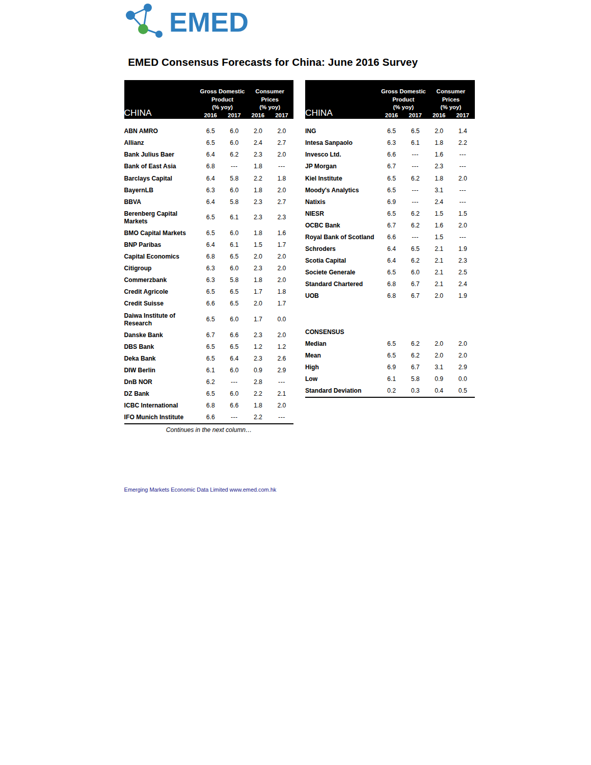EMED
EMED Consensus Forecasts for China: June 2016 Survey
| CHINA | Gross Domestic Product (% yoy) | Consumer Prices (% yoy) |
| 2016 | 2017 | 2016 | 2017 |
| ABN AMRO | 6.5 | 6.0 | 2.0 | 2.0 |
| Allianz | 6.5 | 6.0 | 2.4 | 2.7 |
| Bank Julius Baer | 6.4 | 6.2 | 2.3 | 2.0 |
| Bank of East Asia | 6.8 | --- | 1.8 | --- |
| Barclays Capital | 6.4 | 5.8 | 2.2 | 1.8 |
| BayernLB | 6.3 | 6.0 | 1.8 | 2.0 |
| BBVA | 6.4 | 5.8 | 2.3 | 2.7 |
| Berenberg Capital Markets | 6.5 | 6.1 | 2.3 | 2.3 |
| BMO Capital Markets | 6.5 | 6.0 | 1.8 | 1.6 |
| BNP Paribas | 6.4 | 6.1 | 1.5 | 1.7 |
| Capital Economics | 6.8 | 6.5 | 2.0 | 2.0 |
| Citigroup | 6.3 | 6.0 | 2.3 | 2.0 |
| Commerzbank | 6.3 | 5.8 | 1.8 | 2.0 |
| Credit Agricole | 6.5 | 6.5 | 1.7 | 1.8 |
| Credit Suisse | 6.6 | 6.5 | 2.0 | 1.7 |
| Daiwa Institute of Research | 6.5 | 6.0 | 1.7 | 0.0 |
| Danske Bank | 6.7 | 6.6 | 2.3 | 2.0 |
| DBS Bank | 6.5 | 6.5 | 1.2 | 1.2 |
| Deka Bank | 6.5 | 6.4 | 2.3 | 2.6 |
| DIW Berlin | 6.1 | 6.0 | 0.9 | 2.9 |
| DnB NOR | 6.2 | --- | 2.8 | --- |
| DZ Bank | 6.5 | 6.0 | 2.2 | 2.1 |
| ICBC International | 6.8 | 6.6 | 1.8 | 2.0 |
| IFO Munich Institute | 6.6 | --- | 2.2 | --- |
| Continues in the next column… |
| CHINA | Gross Domestic Product (% yoy) | Consumer Prices (% yoy) |
| 2016 | 2017 | 2016 | 2017 |
| ING | 6.5 | 6.5 | 2.0 | 1.4 |
| Intesa Sanpaolo | 6.3 | 6.1 | 1.8 | 2.2 |
| Invesco Ltd. | 6.6 | --- | 1.6 | --- |
| JP Morgan | 6.7 | --- | 2.3 | --- |
| Kiel Institute | 6.5 | 6.2 | 1.8 | 2.0 |
| Moody's Analytics | 6.5 | --- | 3.1 | --- |
| Natixis | 6.9 | --- | 2.4 | --- |
| NIESR | 6.5 | 6.2 | 1.5 | 1.5 |
| OCBC Bank | 6.7 | 6.2 | 1.6 | 2.0 |
| Royal Bank of Scotland | 6.6 | --- | 1.5 | --- |
| Schroders | 6.4 | 6.5 | 2.1 | 1.9 |
| Scotia Capital | 6.4 | 6.2 | 2.1 | 2.3 |
| Societe Generale | 6.5 | 6.0 | 2.1 | 2.5 |
| Standard Chartered | 6.8 | 6.7 | 2.1 | 2.4 |
| UOB | 6.8 | 6.7 | 2.0 | 1.9 |
| CONSENSUS | | | | |
| Median | 6.5 | 6.2 | 2.0 | 2.0 |
| Mean | 6.5 | 6.2 | 2.0 | 2.0 |
| High | 6.9 | 6.7 | 3.1 | 2.9 |
| Low | 6.1 | 5.8 | 0.9 | 0.0 |
| Standard Deviation | 0.2 | 0.3 | 0.4 | 0.5 |
Emerging Markets Economic Data Limited www.emed.com.hk